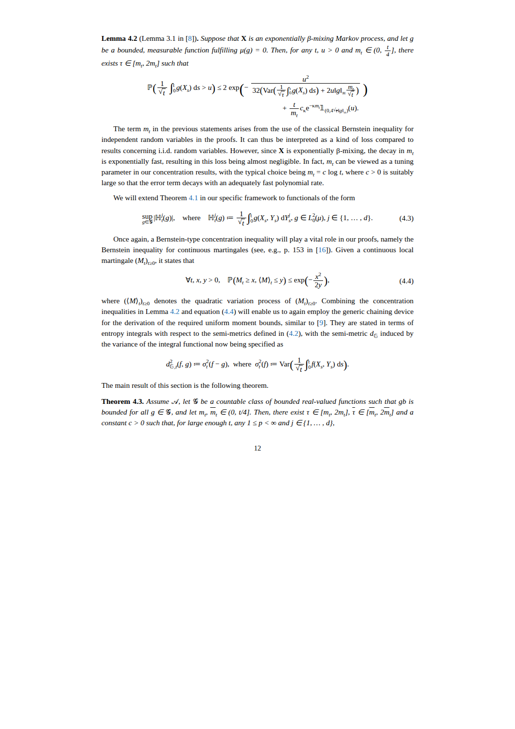Lemma 4.2 (Lemma 3.1 in [8]). Suppose that X is an exponentially β-mixing Markov process, and let g be a bounded, measurable function fulfilling μ(g) = 0. Then, for any t, u > 0 and mt ∈ (0, t 4], there exists τ ∈ [mt, 2mt] such that
ℙ(1 t ∫t 0 g(Xs) ds > u) ≤ 2 exp(− u2 32(Var(1 τ∫τ 0 g(Xs) ds) + 2u‖g‖∞mt t) )
+ tmt cκe−κmt𝟙(0,4t‖g‖∞)(u).
The term mt in the previous statements arises from the use of the classical Bernstein inequality for independent random variables in the proofs. It can thus be interpreted as a kind of loss compared to results concerning i.i.d. random variables. However, since X is exponentially β-mixing, the decay in mt is exponentially fast, resulting in this loss being almost negligible. In fact, mt can be viewed as a tuning parameter in our concentration results, with the typical choice being mt = c log t, where c > 0 is suitably large so that the error term decays with an adequately fast polynomial rate.
We will extend Theorem 4.1 in our specific framework to functionals of the form
sup g∈𝒢|ℍjt(g)|, where ℍjt(g) ≔ 1 t∫t 0 g(Xs, Ys) dYjs, g ∈ L 20(μ), j ∈ {1, … , d}. (4.3)
Once again, a Bernstein-type concentration inequality will play a vital role in our proofs, namely the Bernstein inequality for continuous martingales (see, e.g., p. 153 in [16]). Given a continuous local martingale (Mt)t≥0, it states that
∀t, x, y > 0, ℙ(Mt ≥ x, ⟨M⟩t ≤ y) ≤ exp(−x22y), (4.4)
where (⟨M⟩t)t≥0 denotes the quadratic variation process of (Mt)t≥0. Combining the concentration inequalities in Lemma 4.2 and equation (4.4) will enable us to again employ the generic chaining device for the derivation of the required uniform moment bounds, similar to [9]. They are stated in terms of entropy integrals with respect to the semi-metrics defined in (4.2), with the semi-metric d𝔾 induced by the variance of the integral functional now being specified as
d 2 𝔾,t(f, g) ≔ σ 2 t(f − g), where σ 2 t(f) ≔ Var(1 t∫t 0 f(Xs, Ys) ds).
The main result of this section is the following theorem.
Theorem 4.3. Assume 𝒜, let 𝒢 be a countable class of bounded real-valued functions such that gb is bounded for all g ∈ 𝒢, and let mt, mt ∈ (0, t/4]. Then, there exist τ ∈ [mt, 2mt], τ ∈ [mt, 2mt] and a constant c > 0 such that, for large enough t, any 1 ≤ p < ∞ and j ∈ {1, … , d},
12